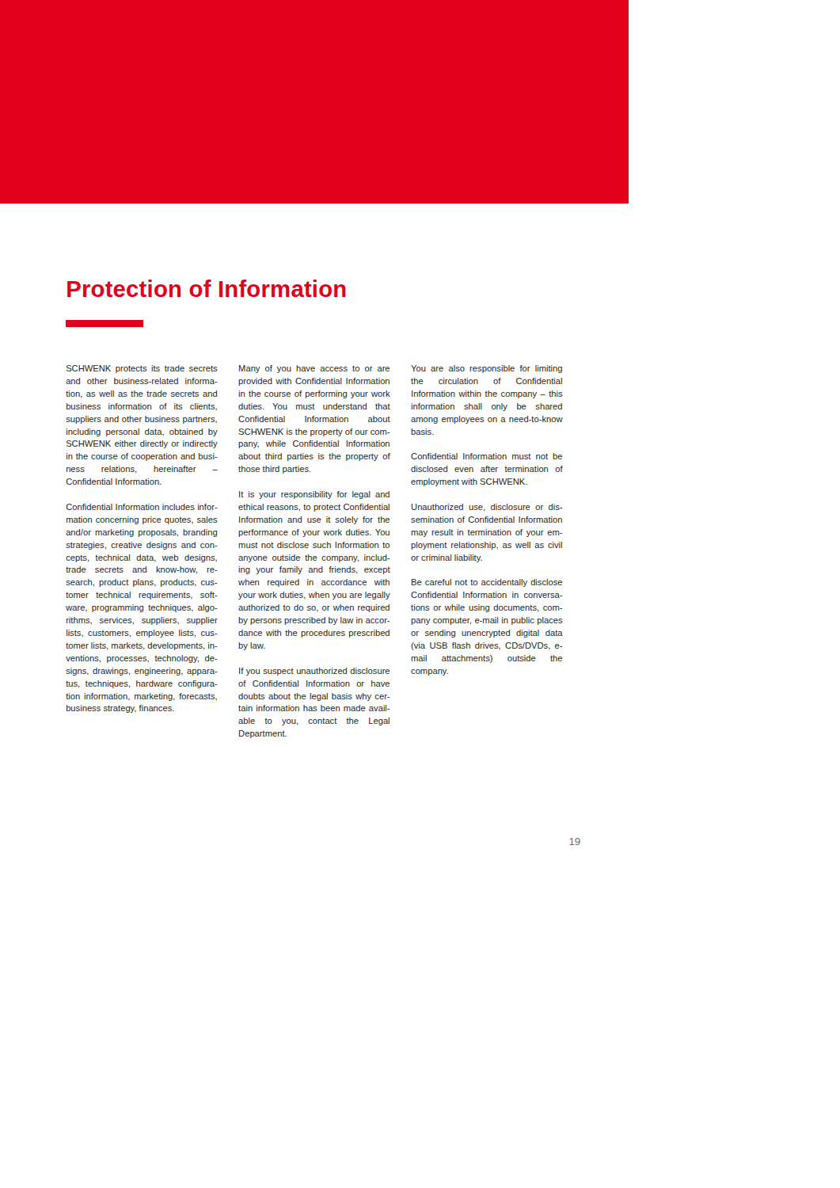Protection of Information
SCHWENK protects its trade secrets and other business-related information, as well as the trade secrets and business information of its clients, suppliers and other business partners, including personal data, obtained by SCHWENK either directly or indirectly in the course of cooperation and business relations, hereinafter – Confidential Information.
Confidential Information includes information concerning price quotes, sales and/or marketing proposals, branding strategies, creative designs and concepts, technical data, web designs, trade secrets and know-how, research, product plans, products, customer technical requirements, software, programming techniques, algorithms, services, suppliers, supplier lists, customers, employee lists, customer lists, markets, developments, inventions, processes, technology, designs, drawings, engineering, apparatus, techniques, hardware configuration information, marketing, forecasts, business strategy, finances.
Many of you have access to or are provided with Confidential Information in the course of performing your work duties. You must understand that Confidential Information about SCHWENK is the property of our company, while Confidential Information about third parties is the property of those third parties.
It is your responsibility for legal and ethical reasons, to protect Confidential Information and use it solely for the performance of your work duties. You must not disclose such Information to anyone outside the company, including your family and friends, except when required in accordance with your work duties, when you are legally authorized to do so, or when required by persons prescribed by law in accordance with the procedures prescribed by law.
If you suspect unauthorized disclosure of Confidential Information or have doubts about the legal basis why certain information has been made available to you, contact the Legal Department.
You are also responsible for limiting the circulation of Confidential Information within the company – this information shall only be shared among employees on a need-to-know basis.
Confidential Information must not be disclosed even after termination of employment with SCHWENK.
Unauthorized use, disclosure or dissemination of Confidential Information may result in termination of your employment relationship, as well as civil or criminal liability.
Be careful not to accidentally disclose Confidential Information in conversations or while using documents, company computer, e-mail in public places or sending unencrypted digital data (via USB flash drives, CDs/DVDs, e-mail attachments) outside the company.
19